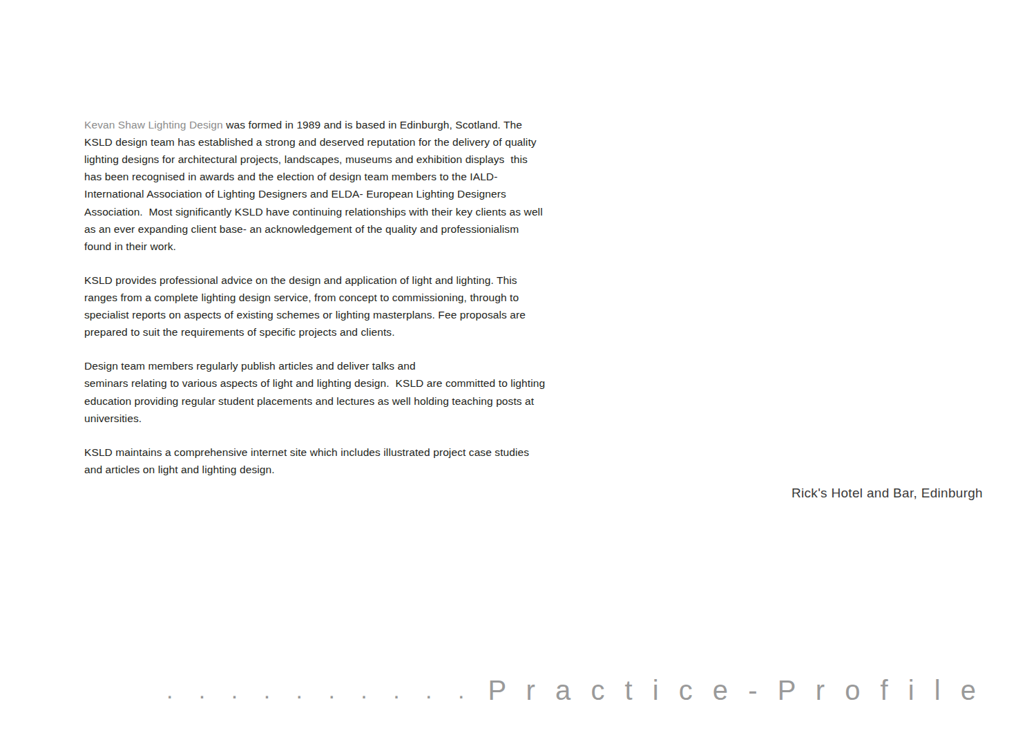Kevan Shaw Lighting Design was formed in 1989 and is based in Edinburgh, Scotland. The KSLD design team has established a strong and deserved reputation for the delivery of quality lighting designs for architectural projects, landscapes, museums and exhibition displays this has been recognised in awards and the election of design team members to the IALD- International Association of Lighting Designers and ELDA- European Lighting Designers Association. Most significantly KSLD have continuing relationships with their key clients as well as an ever expanding client base- an acknowledgement of the quality and professionialism found in their work.
KSLD provides professional advice on the design and application of light and lighting. This ranges from a complete lighting design service, from concept to commissioning, through to specialist reports on aspects of existing schemes or lighting masterplans. Fee proposals are prepared to suit the requirements of specific projects and clients.
Design team members regularly publish articles and deliver talks and
seminars relating to various aspects of light and lighting design. KSLD are committed to lighting education providing regular student placements and lectures as well holding teaching posts at universities.
KSLD maintains a comprehensive internet site which includes illustrated project case studies and articles on light and lighting design.
Rick's Hotel and Bar, Edinburgh
. . . . . . . . . . P r a c t i c e - P r o f i l e